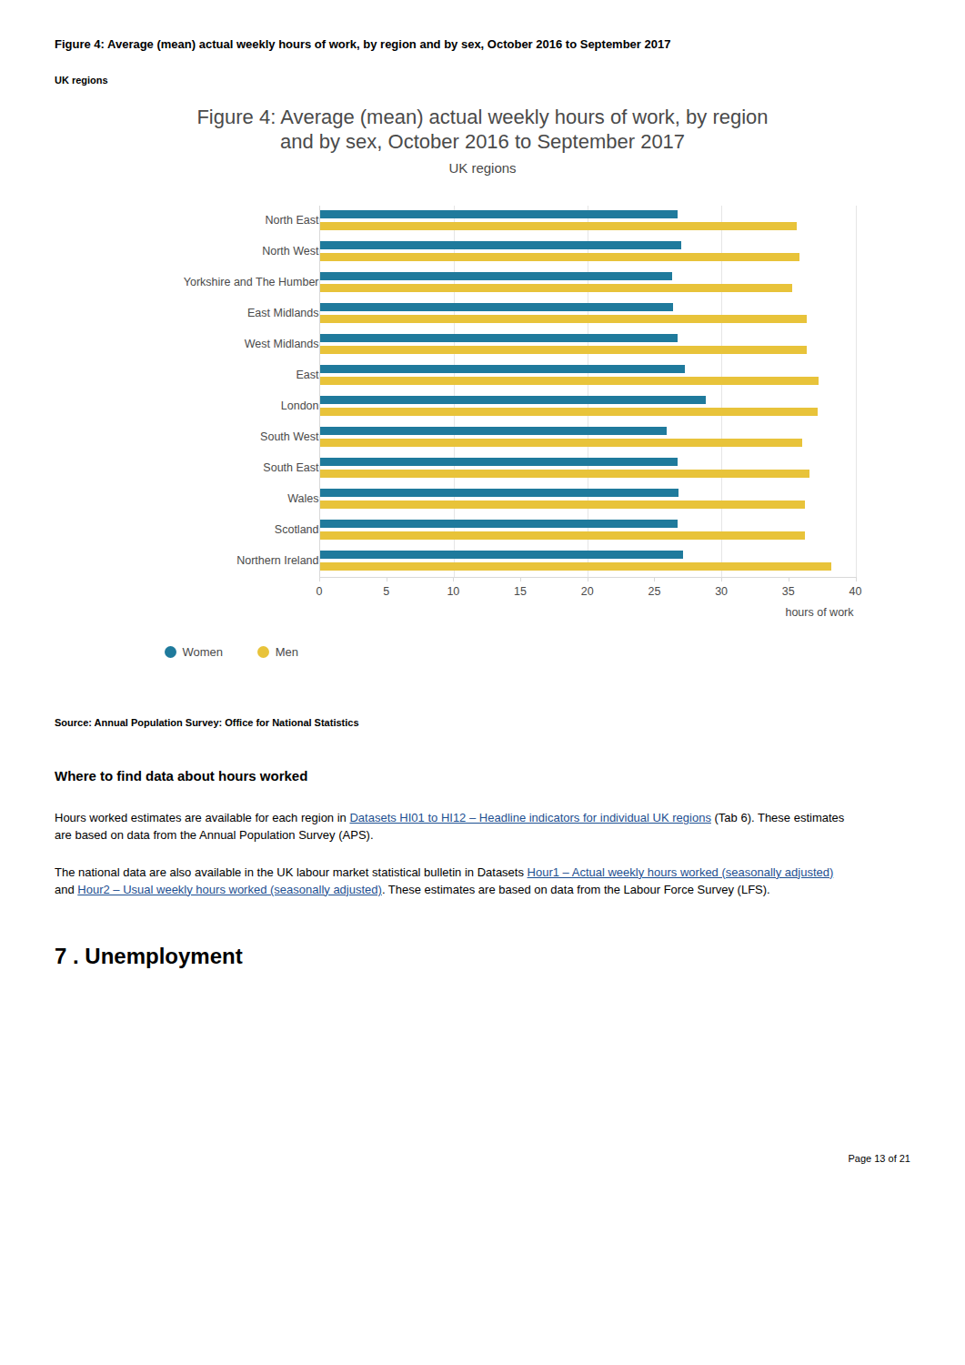Figure 4: Average (mean) actual weekly hours of work, by region and by sex, October 2016 to September 2017
UK regions
Figure 4: Average (mean) actual weekly hours of work, by region
and by sex, October 2016 to September 2017
UK regions
| North East | |
| North West | |
| Yorkshire and The Humber | |
| East Midlands | |
| West Midlands | |
| East | |
| London | |
| South West | |
| South East | |
| Wales | |
| Scotland | |
| Northern Ireland | |
| | 0 5 10 15 20 25 30 35 40 |
hours of work
Women Men
Source: Annual Population Survey: Office for National Statistics
Where to find data about hours worked
Hours worked estimates are available for each region in Datasets HI01 to HI12 – Headline indicators for individual UK regions (Tab 6). These estimates are based on data from the Annual Population Survey (APS).
The national data are also available in the UK labour market statistical bulletin in Datasets Hour1 – Actual weekly hours worked (seasonally adjusted) and Hour2 – Usual weekly hours worked (seasonally adjusted). These estimates are based on data from the Labour Force Survey (LFS).
7 . Unemployment
Page 13 of 21